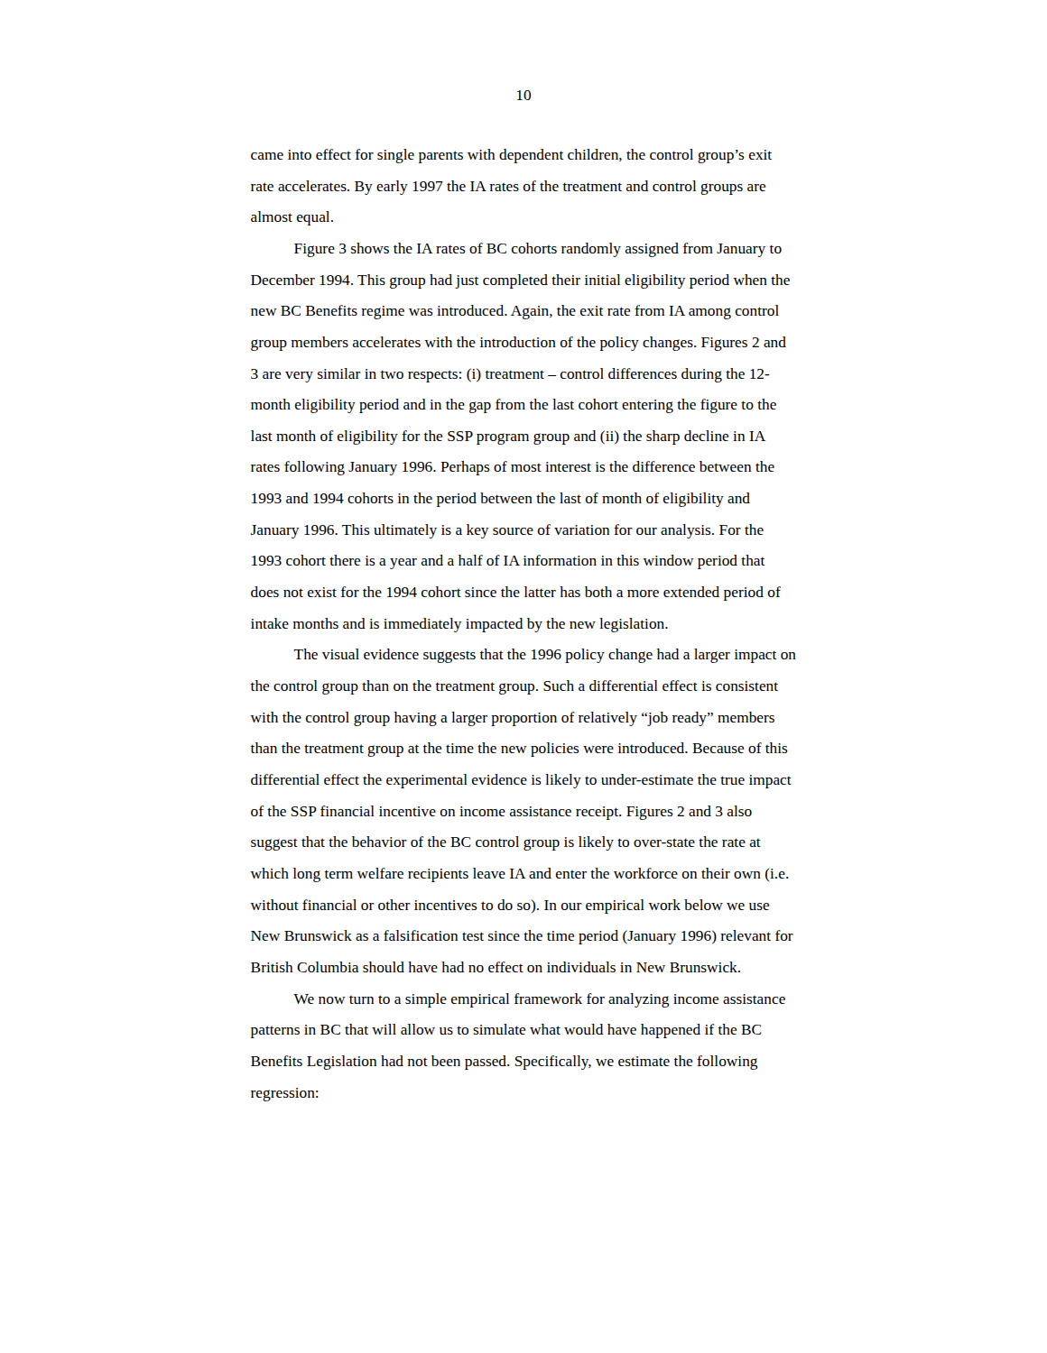10
came into effect for single parents with dependent children, the control group’s exit rate accelerates. By early 1997 the IA rates of the treatment and control groups are almost equal.
Figure 3 shows the IA rates of BC cohorts randomly assigned from January to December 1994. This group had just completed their initial eligibility period when the new BC Benefits regime was introduced. Again, the exit rate from IA among control group members accelerates with the introduction of the policy changes. Figures 2 and 3 are very similar in two respects: (i) treatment – control differences during the 12-month eligibility period and in the gap from the last cohort entering the figure to the last month of eligibility for the SSP program group and (ii) the sharp decline in IA rates following January 1996. Perhaps of most interest is the difference between the 1993 and 1994 cohorts in the period between the last of month of eligibility and January 1996. This ultimately is a key source of variation for our analysis. For the 1993 cohort there is a year and a half of IA information in this window period that does not exist for the 1994 cohort since the latter has both a more extended period of intake months and is immediately impacted by the new legislation.
The visual evidence suggests that the 1996 policy change had a larger impact on the control group than on the treatment group. Such a differential effect is consistent with the control group having a larger proportion of relatively “job ready” members than the treatment group at the time the new policies were introduced. Because of this differential effect the experimental evidence is likely to under-estimate the true impact of the SSP financial incentive on income assistance receipt. Figures 2 and 3 also suggest that the behavior of the BC control group is likely to over-state the rate at which long term welfare recipients leave IA and enter the workforce on their own (i.e. without financial or other incentives to do so). In our empirical work below we use New Brunswick as a falsification test since the time period (January 1996) relevant for British Columbia should have had no effect on individuals in New Brunswick.
We now turn to a simple empirical framework for analyzing income assistance patterns in BC that will allow us to simulate what would have happened if the BC Benefits Legislation had not been passed. Specifically, we estimate the following regression: